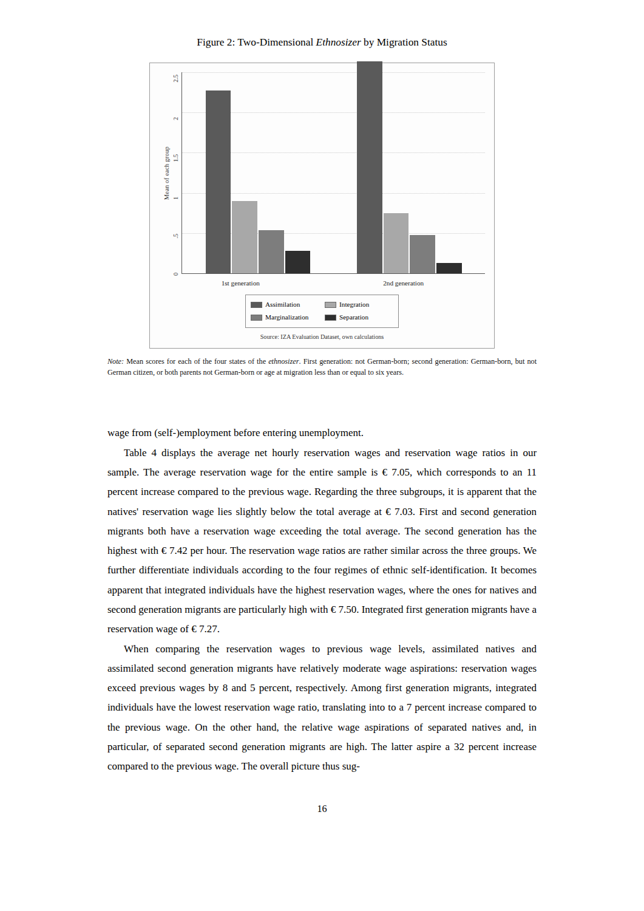Figure 2: Two-Dimensional Ethnosizer by Migration Status
Mean of each group
2.5 2 1.5 1 .5 0
1st generation 2nd generation
Assimilation
Integration
Marginalization
Separation
Source: IZA Evaluation Dataset, own calculations
Note: Mean scores for each of the four states of the ethnosizer. First generation: not German-born; second generation: German-born, but not German citizen, or both parents not German-born or age at migration less than or equal to six years.
wage from (self-)employment before entering unemployment.
Table 4 displays the average net hourly reservation wages and reservation wage ratios in our sample. The average reservation wage for the entire sample is € 7.05, which corresponds to an 11 percent increase compared to the previous wage. Regarding the three subgroups, it is apparent that the natives' reservation wage lies slightly below the total average at € 7.03. First and second generation migrants both have a reservation wage exceeding the total average. The second generation has the highest with € 7.42 per hour. The reservation wage ratios are rather similar across the three groups. We further differentiate individuals according to the four regimes of ethnic self-identification. It becomes apparent that integrated individuals have the highest reservation wages, where the ones for natives and second generation migrants are particularly high with € 7.50. Integrated first generation migrants have a reservation wage of € 7.27.
When comparing the reservation wages to previous wage levels, assimilated natives and assimilated second generation migrants have relatively moderate wage aspirations: reservation wages exceed previous wages by 8 and 5 percent, respectively. Among first generation migrants, integrated individuals have the lowest reservation wage ratio, translating into to a 7 percent increase compared to the previous wage. On the other hand, the relative wage aspirations of separated natives and, in particular, of separated second generation migrants are high. The latter aspire a 32 percent increase compared to the previous wage. The overall picture thus sug-
16